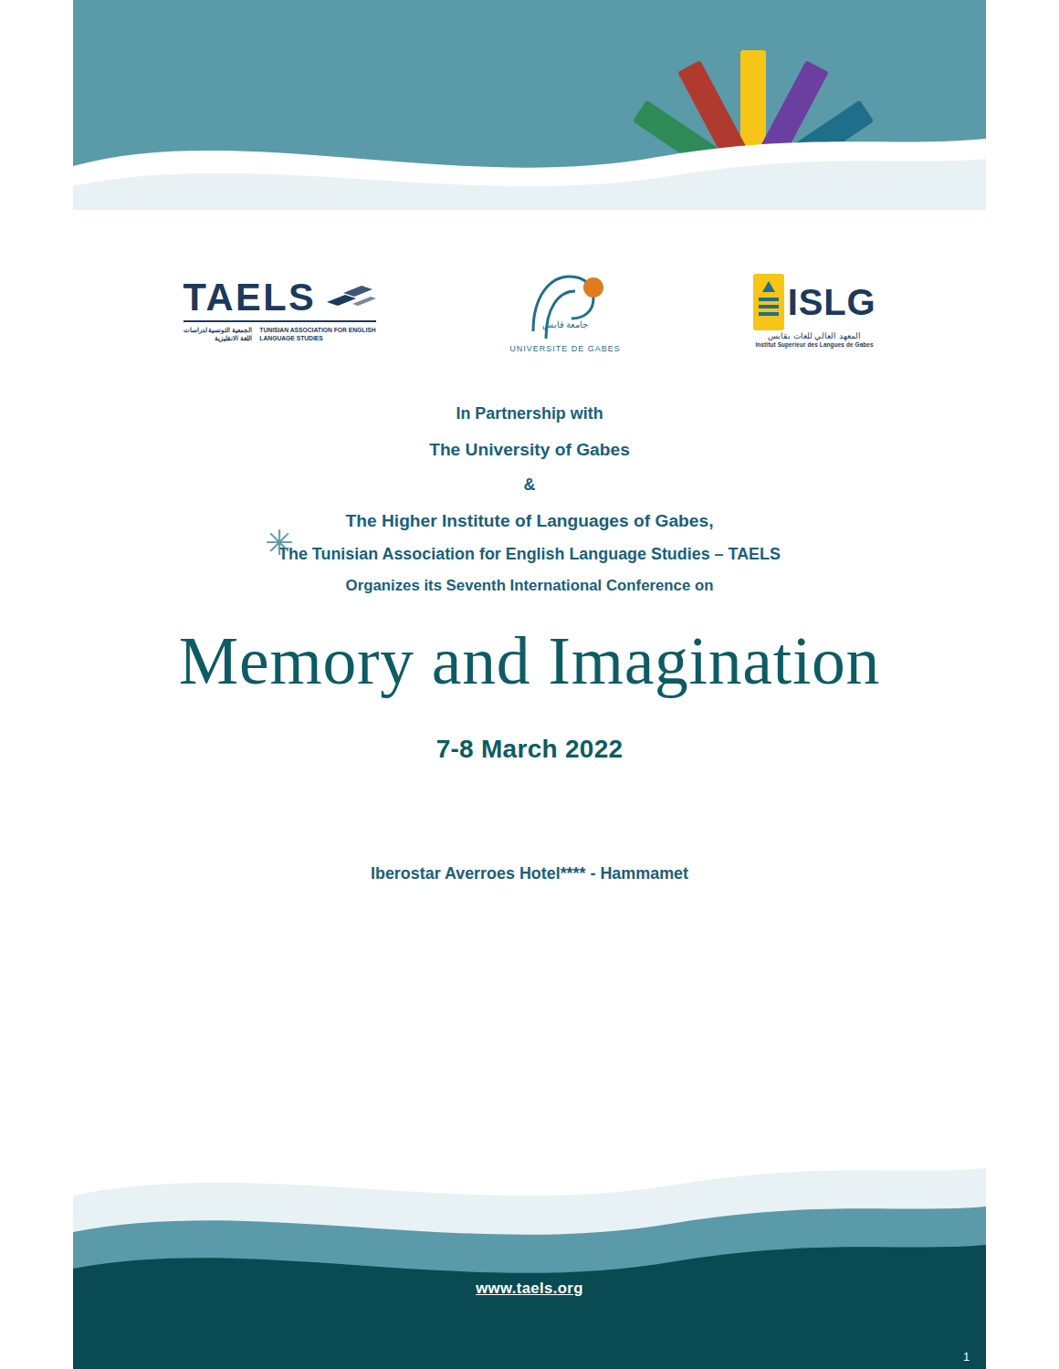TAELS
الجمعية التونسية لدراسات
اللغة الانقليزية TUNISIAN ASSOCIATION FOR ENGLISH
LANGUAGE STUDIES
UNIVERSITE DE GABES جامعة قابس
ISLG
المعهد العالي للغات بقابس
Institut Superieur des Langues de Gabes
In Partnership with
The University of Gabes
&
The Higher Institute of Languages of Gabes,
✳
The Tunisian Association for English Language Studies – TAELS
Organizes its Seventh International Conference on
Memory and Imagination
7-8 March 2022
Iberostar Averroes Hotel**** - Hammamet
www.taels.org
1